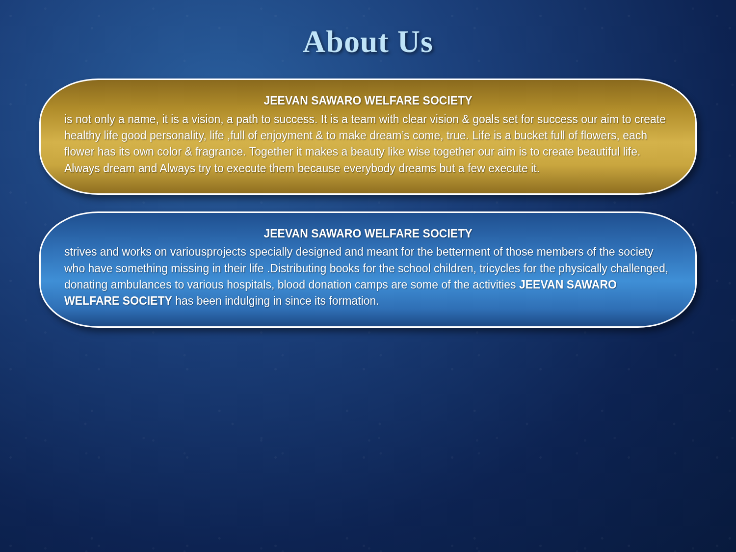About Us
JEEVAN SAWARO WELFARE SOCIETY is not only a name, it is a vision, a path to success. It is a team with clear vision & goals set for success our aim to create healthy life good personality, life ,full of enjoyment & to make dream’s come, true. Life is a bucket full of flowers, each flower has its own color & fragrance. Together it makes a beauty like wise together our aim is to create beautiful life. Always dream and Always try to execute them because everybody dreams but a few execute it.
JEEVAN SAWARO WELFARE SOCIETY strives and works on variousprojects specially designed and meant for the betterment of those members of the society who have something missing in their life .Distributing books for the school children, tricycles for the physically challenged, donating ambulances to various hospitals, blood donation camps are some of the activities JEEVAN SAWARO WELFARE SOCIETY has been indulging in since its formation.